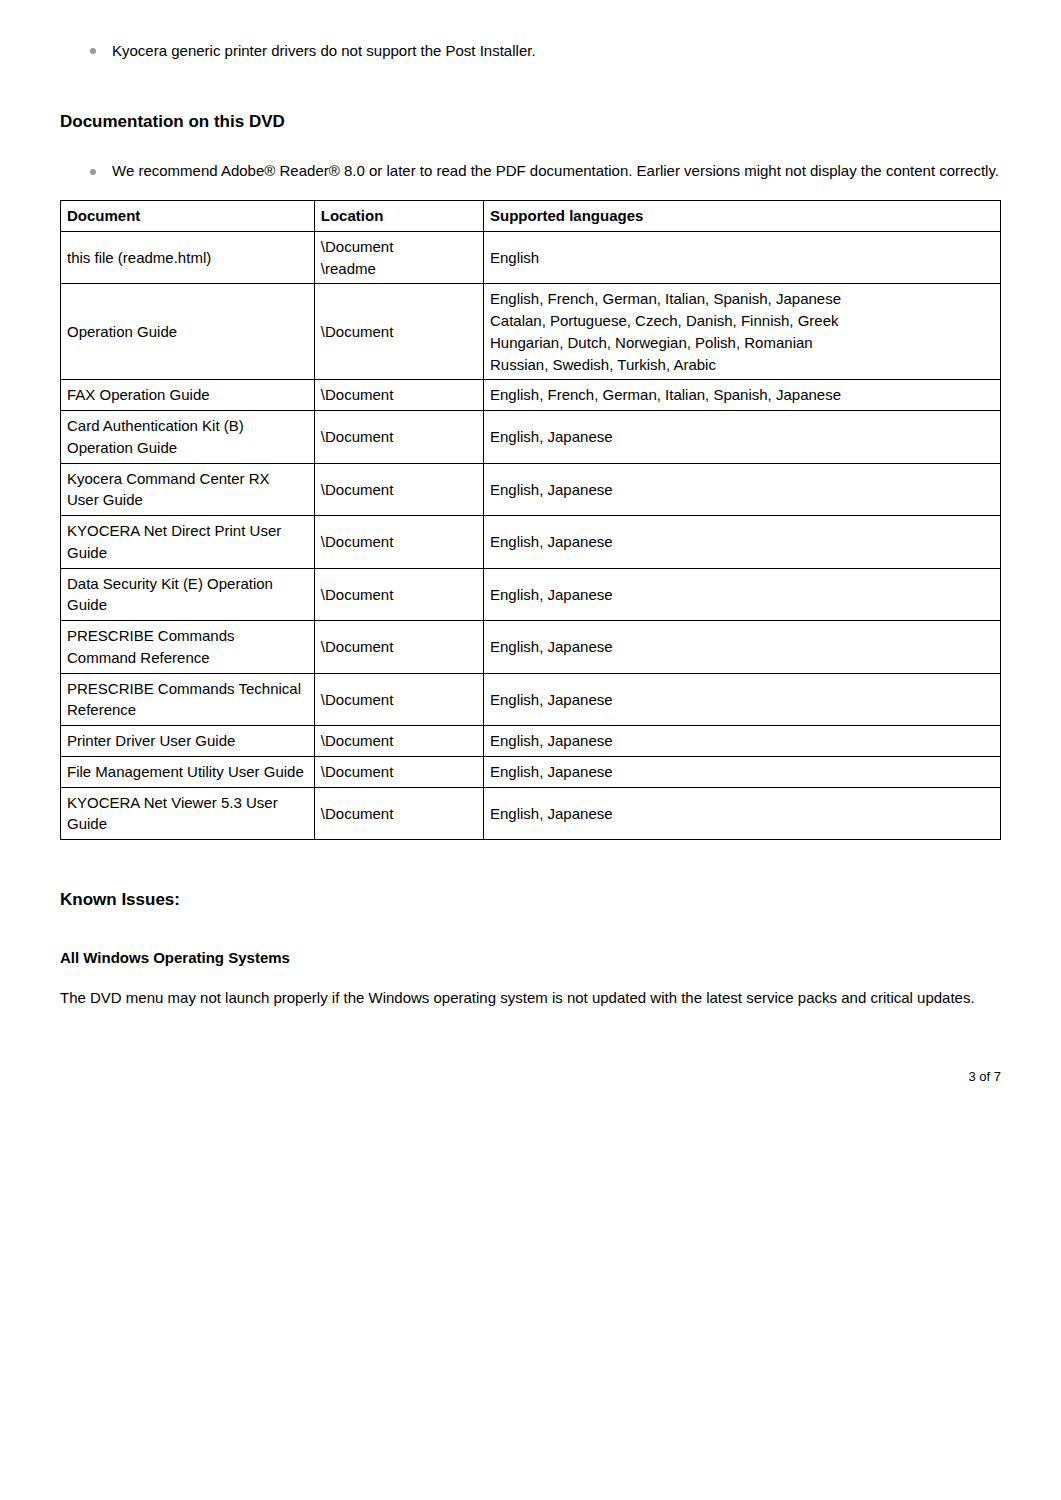Kyocera generic printer drivers do not support the Post Installer.
Documentation on this DVD
We recommend Adobe® Reader® 8.0 or later to read the PDF documentation. Earlier versions might not display the content correctly.
| Document | Location | Supported languages |
| --- | --- | --- |
| this file (readme.html) | \Document \readme | English |
| Operation Guide | \Document | English, French, German, Italian, Spanish, Japanese Catalan, Portuguese, Czech, Danish, Finnish, Greek Hungarian, Dutch, Norwegian, Polish, Romanian Russian, Swedish, Turkish, Arabic |
| FAX Operation Guide | \Document | English, French, German, Italian, Spanish, Japanese |
| Card Authentication Kit (B) Operation Guide | \Document | English, Japanese |
| Kyocera Command Center RX User Guide | \Document | English, Japanese |
| KYOCERA Net Direct Print User Guide | \Document | English, Japanese |
| Data Security Kit (E) Operation Guide | \Document | English, Japanese |
| PRESCRIBE Commands Command Reference | \Document | English, Japanese |
| PRESCRIBE Commands Technical Reference | \Document | English, Japanese |
| Printer Driver User Guide | \Document | English, Japanese |
| File Management Utility User Guide | \Document | English, Japanese |
| KYOCERA Net Viewer 5.3 User Guide | \Document | English, Japanese |
Known Issues:
All Windows Operating Systems
The DVD menu may not launch properly if the Windows operating system is not updated with the latest service packs and critical updates.
3 of 7